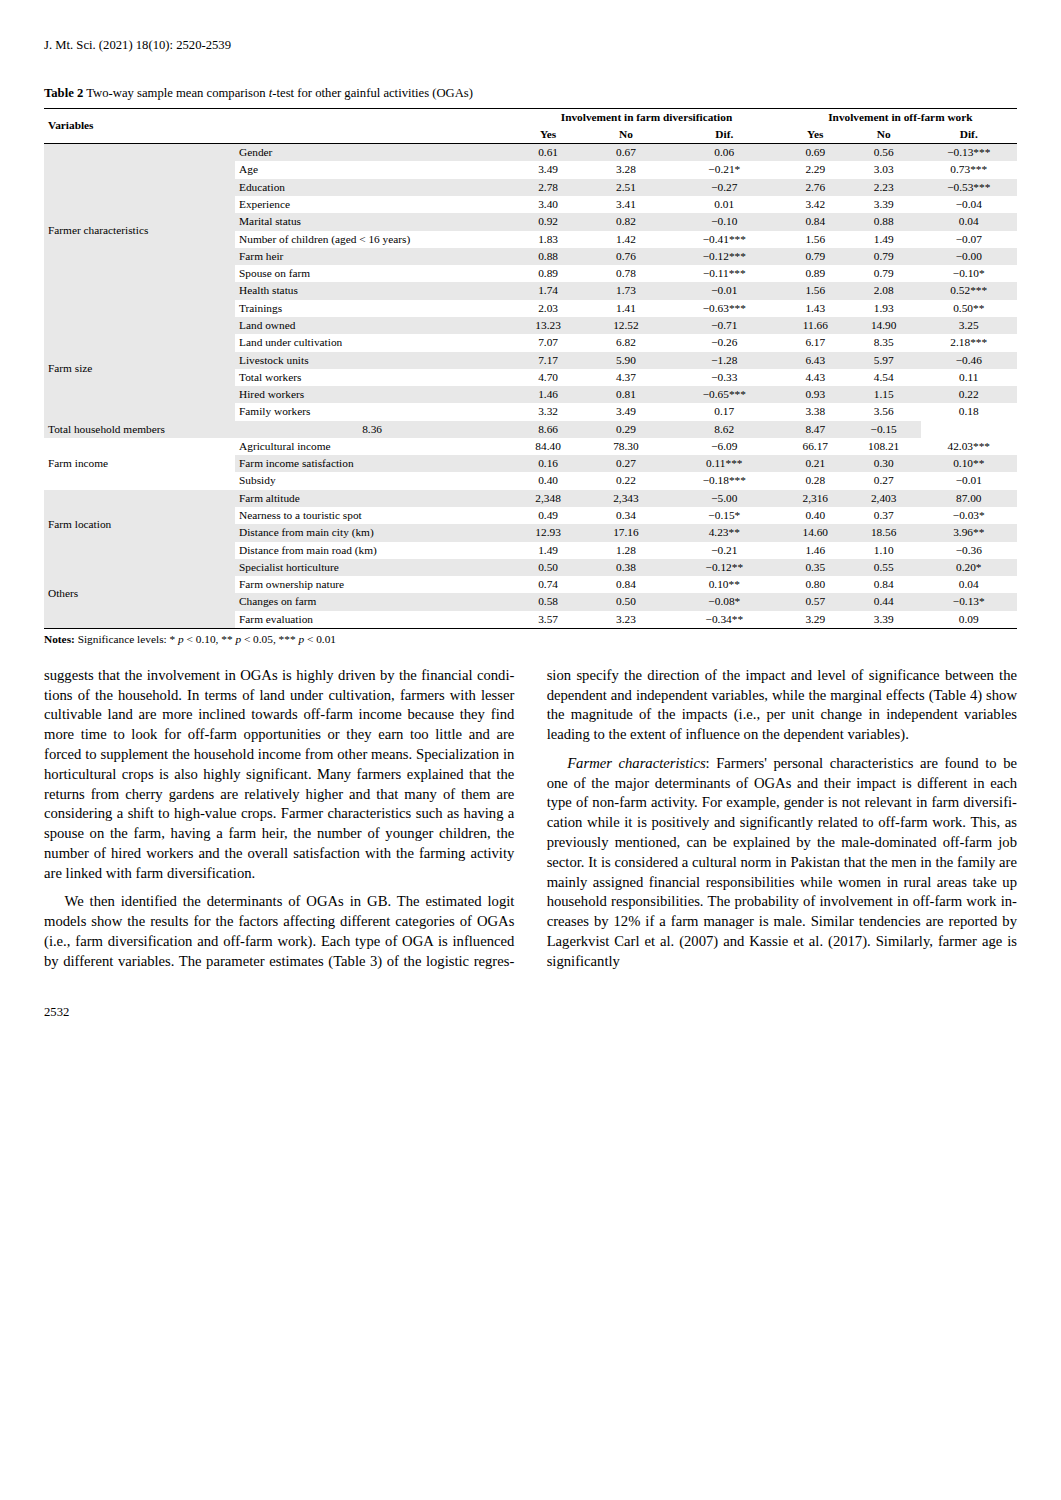J. Mt. Sci. (2021) 18(10): 2520-2539
Table 2 Two-way sample mean comparison t-test for other gainful activities (OGAs)
| Variables | Involvement in farm diversification | Involvement in off-farm work |
| --- | --- | --- |
| Yes | No | Dif. | Yes | No | Dif. |
| Farmer characteristics | Gender | 0.61 | 0.67 | 0.06 | 0.69 | 0.56 | −0.13*** |
| Age | 3.49 | 3.28 | −0.21* | 2.29 | 3.03 | 0.73*** |
| Education | 2.78 | 2.51 | −0.27 | 2.76 | 2.23 | −0.53*** |
| Experience | 3.40 | 3.41 | 0.01 | 3.42 | 3.39 | −0.04 |
| Marital status | 0.92 | 0.82 | −0.10 | 0.84 | 0.88 | 0.04 |
| Number of children (aged < 16 years) | 1.83 | 1.42 | −0.41*** | 1.56 | 1.49 | −0.07 |
| Farm heir | 0.88 | 0.76 | −0.12*** | 0.79 | 0.79 | −0.00 |
| Spouse on farm | 0.89 | 0.78 | −0.11*** | 0.89 | 0.79 | −0.10* |
| Health status | 1.74 | 1.73 | −0.01 | 1.56 | 2.08 | 0.52*** |
| Trainings | 2.03 | 1.41 | −0.63*** | 1.43 | 1.93 | 0.50** |
| Farm size | Land owned | 13.23 | 12.52 | −0.71 | 11.66 | 14.90 | 3.25 |
| Land under cultivation | 7.07 | 6.82 | −0.26 | 6.17 | 8.35 | 2.18*** |
| Livestock units | 7.17 | 5.90 | −1.28 | 6.43 | 5.97 | −0.46 |
| Total workers | 4.70 | 4.37 | −0.33 | 4.43 | 4.54 | 0.11 |
| Hired workers | 1.46 | 0.81 | −0.65*** | 0.93 | 1.15 | 0.22 |
| Family workers | 3.32 | 3.49 | 0.17 | 3.38 | 3.56 | 0.18 |
| Total household members | 8.36 | 8.66 | 0.29 | 8.62 | 8.47 | −0.15 |
| Farm income | Agricultural income | 84.40 | 78.30 | −6.09 | 66.17 | 108.21 | 42.03*** |
| Farm income satisfaction | 0.16 | 0.27 | 0.11*** | 0.21 | 0.30 | 0.10** |
| Subsidy | 0.40 | 0.22 | −0.18*** | 0.28 | 0.27 | −0.01 |
| Farm location | Farm altitude | 2,348 | 2,343 | −5.00 | 2,316 | 2,403 | 87.00 |
| Nearness to a touristic spot | 0.49 | 0.34 | −0.15* | 0.40 | 0.37 | −0.03* |
| Distance from main city (km) | 12.93 | 17.16 | 4.23** | 14.60 | 18.56 | 3.96** |
| Distance from main road (km) | 1.49 | 1.28 | −0.21 | 1.46 | 1.10 | −0.36 |
| Others | Specialist horticulture | 0.50 | 0.38 | −0.12** | 0.35 | 0.55 | 0.20* |
| Farm ownership nature | 0.74 | 0.84 | 0.10** | 0.80 | 0.84 | 0.04 |
| Changes on farm | 0.58 | 0.50 | −0.08* | 0.57 | 0.44 | −0.13* |
| Farm evaluation | 3.57 | 3.23 | −0.34** | 3.29 | 3.39 | 0.09 |
Notes: Significance levels: * p < 0.10, ** p < 0.05, *** p < 0.01
suggests that the involvement in OGAs is highly driven by the financial conditions of the household. In terms of land under cultivation, farmers with lesser cultivable land are more inclined towards off-farm income because they find more time to look for off-farm opportunities or they earn too little and are forced to supplement the household income from other means. Specialization in horticultural crops is also highly significant. Many farmers explained that the returns from cherry gardens are relatively higher and that many of them are considering a shift to high-value crops. Farmer characteristics such as having a spouse on the farm, having a farm heir, the number of younger children, the number of hired workers and the overall satisfaction with the farming activity are linked with farm diversification.
We then identified the determinants of OGAs in GB. The estimated logit models show the results for the factors affecting different categories of OGAs (i.e., farm diversification and off-farm work). Each type of OGA is influenced by different variables. The parameter estimates (Table 3) of the logistic regression specify the direction of the impact and level of significance between the dependent and independent variables, while the marginal effects (Table 4) show the magnitude of the impacts (i.e., per unit change in independent variables leading to the extent of influence on the dependent variables).
Farmer characteristics: Farmers' personal characteristics are found to be one of the major determinants of OGAs and their impact is different in each type of non-farm activity. For example, gender is not relevant in farm diversification while it is positively and significantly related to off-farm work. This, as previously mentioned, can be explained by the male-dominated off-farm job sector. It is considered a cultural norm in Pakistan that the men in the family are mainly assigned financial responsibilities while women in rural areas take up household responsibilities. The probability of involvement in off-farm work increases by 12% if a farm manager is male. Similar tendencies are reported by Lagerkvist Carl et al. (2007) and Kassie et al. (2017). Similarly, farmer age is significantly
2532